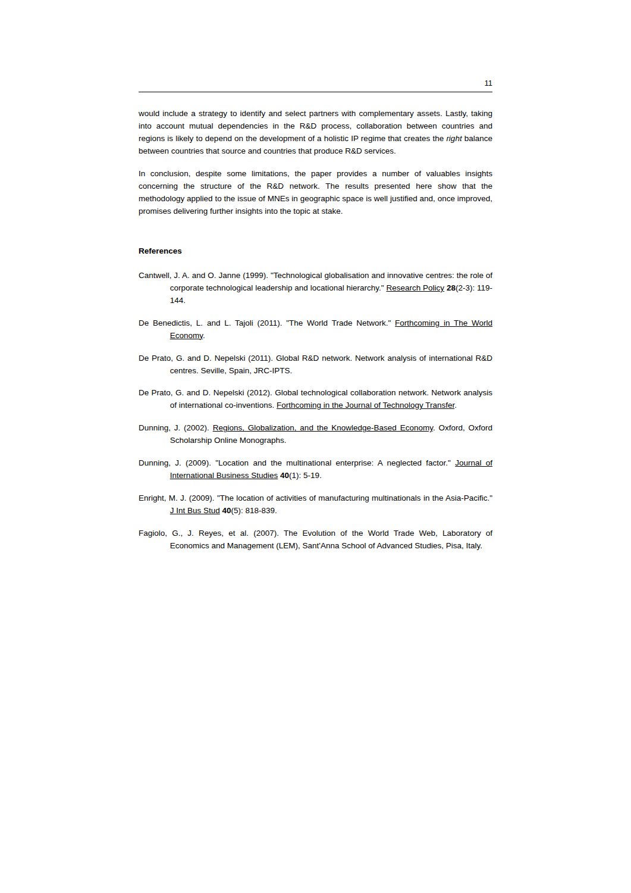11
would include a strategy to identify and select partners with complementary assets. Lastly, taking into account mutual dependencies in the R&D process, collaboration between countries and regions is likely to depend on the development of a holistic IP regime that creates the right balance between countries that source and countries that produce R&D services.
In conclusion, despite some limitations, the paper provides a number of valuables insights concerning the structure of the R&D network. The results presented here show that the methodology applied to the issue of MNEs in geographic space is well justified and, once improved, promises delivering further insights into the topic at stake.
References
Cantwell, J. A. and O. Janne (1999). "Technological globalisation and innovative centres: the role of corporate technological leadership and locational hierarchy." Research Policy 28(2-3): 119-144.
De Benedictis, L. and L. Tajoli (2011). "The World Trade Network." Forthcoming in The World Economy.
De Prato, G. and D. Nepelski (2011). Global R&D network. Network analysis of international R&D centres. Seville, Spain, JRC-IPTS.
De Prato, G. and D. Nepelski (2012). Global technological collaboration network. Network analysis of international co-inventions. Forthcoming in the Journal of Technology Transfer.
Dunning, J. (2002). Regions, Globalization, and the Knowledge-Based Economy. Oxford, Oxford Scholarship Online Monographs.
Dunning, J. (2009). "Location and the multinational enterprise: A neglected factor." Journal of International Business Studies 40(1): 5-19.
Enright, M. J. (2009). "The location of activities of manufacturing multinationals in the Asia-Pacific." J Int Bus Stud 40(5): 818-839.
Fagiolo, G., J. Reyes, et al. (2007). The Evolution of the World Trade Web, Laboratory of Economics and Management (LEM), Sant'Anna School of Advanced Studies, Pisa, Italy.